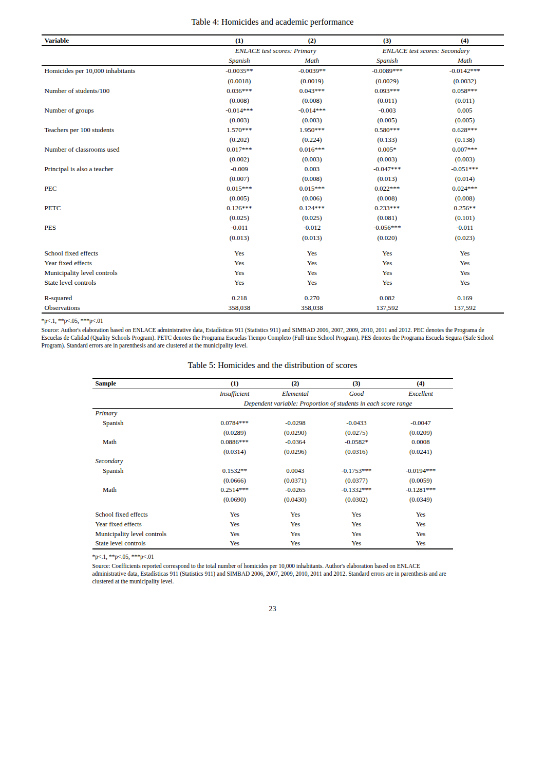Table 4: Homicides and academic performance
| Variable | (1) | (2) | (3) | (4) |
| --- | --- | --- | --- | --- |
| | ENLACE test scores: Primary | ENLACE test scores: Secondary |
| | Spanish | Math | Spanish | Math |
| Homicides per 10,000 inhabitants | -0.0035** | -0.0039** | -0.0089*** | -0.0142*** |
| | (0.0018) | (0.0019) | (0.0029) | (0.0032) |
| Number of students/100 | 0.036*** | 0.043*** | 0.093*** | 0.058*** |
| | (0.008) | (0.008) | (0.011) | (0.011) |
| Number of groups | -0.014*** | -0.014*** | -0.003 | 0.005 |
| | (0.003) | (0.003) | (0.005) | (0.005) |
| Teachers per 100 students | 1.570*** | 1.950*** | 0.580*** | 0.628*** |
| | (0.202) | (0.224) | (0.133) | (0.138) |
| Number of classrooms used | 0.017*** | 0.016*** | 0.005* | 0.007*** |
| | (0.002) | (0.003) | (0.003) | (0.003) |
| Principal is also a teacher | -0.009 | 0.003 | -0.047*** | -0.051*** |
| | (0.007) | (0.008) | (0.013) | (0.014) |
| PEC | 0.015*** | 0.015*** | 0.022*** | 0.024*** |
| | (0.005) | (0.006) | (0.008) | (0.008) |
| PETC | 0.126*** | 0.124*** | 0.233*** | 0.256** |
| | (0.025) | (0.025) | (0.081) | (0.101) |
| PES | -0.011 | -0.012 | -0.056*** | -0.011 |
| | (0.013) | (0.013) | (0.020) | (0.023) |
| School fixed effects | Yes | Yes | Yes | Yes |
| Year fixed effects | Yes | Yes | Yes | Yes |
| Municipality level controls | Yes | Yes | Yes | Yes |
| State level controls | Yes | Yes | Yes | Yes |
| R-squared | 0.218 | 0.270 | 0.082 | 0.169 |
| Observations | 358,038 | 358,038 | 137,592 | 137,592 |
*p<.1, **p<.05, ***p<.01
Source: Author's elaboration based on ENLACE administrative data, Estadísticas 911 (Statistics 911) and SIMBAD 2006, 2007, 2009, 2010, 2011 and 2012. PEC denotes the Programa de Escuelas de Calidad (Quality Schools Program). PETC denotes the Programa Escuelas Tiempo Completo (Full-time School Program). PES denotes the Programa Escuela Segura (Safe School Program). Standard errors are in parenthesis and are clustered at the municipality level.
Table 5: Homicides and the distribution of scores
| Sample | (1) | (2) | (3) | (4) |
| --- | --- | --- | --- | --- |
| | Insufficient | Elemental | Good | Excellent |
| | Dependent variable: Proportion of students in each score range |
| Primary | | | | |
| Spanish | 0.0784*** | -0.0298 | -0.0433 | -0.0047 |
| | (0.0289) | (0.0290) | (0.0275) | (0.0209) |
| Math | 0.0886*** | -0.0364 | -0.0582* | 0.0008 |
| | (0.0314) | (0.0296) | (0.0316) | (0.0241) |
| Secondary | | | | |
| Spanish | 0.1532** | 0.0043 | -0.1753*** | -0.0194*** |
| | (0.0666) | (0.0371) | (0.0377) | (0.0059) |
| Math | 0.2514*** | -0.0265 | -0.1332*** | -0.1281*** |
| | (0.0690) | (0.0430) | (0.0302) | (0.0349) |
| School fixed effects | Yes | Yes | Yes | Yes |
| Year fixed effects | Yes | Yes | Yes | Yes |
| Municipality level controls | Yes | Yes | Yes | Yes |
| State level controls | Yes | Yes | Yes | Yes |
*p<.1, **p<.05, ***p<.01
Source: Coefficients reported correspond to the total number of homicides per 10,000 inhabitants. Author's elaboration based on ENLACE administrative data, Estadísticas 911 (Statistics 911) and SIMBAD 2006, 2007, 2009, 2010, 2011 and 2012. Standard errors are in parenthesis and are clustered at the municipality level.
23